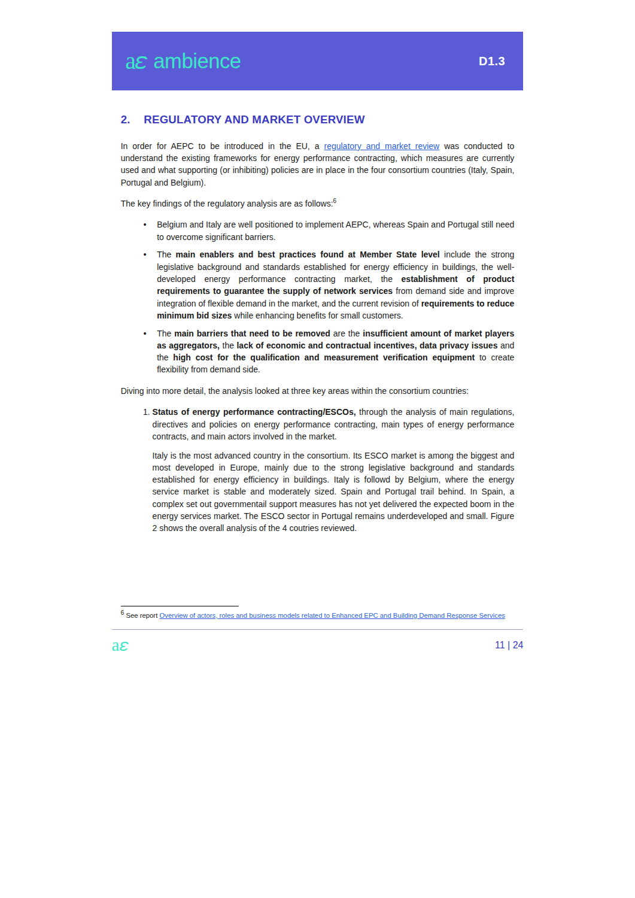a𝜀 ambience
D1.3
2. REGULATORY AND MARKET OVERVIEW
In order for AEPC to be introduced in the EU, a regulatory and market review was conducted to understand the existing frameworks for energy performance contracting, which measures are currently used and what supporting (or inhibiting) policies are in place in the four consortium countries (Italy, Spain, Portugal and Belgium).
The key findings of the regulatory analysis are as follows:6
Belgium and Italy are well positioned to implement AEPC, whereas Spain and Portugal still need to overcome significant barriers.
The main enablers and best practices found at Member State level include the strong legislative background and standards established for energy efficiency in buildings, the well-developed energy performance contracting market, the establishment of product requirements to guarantee the supply of network services from demand side and improve integration of flexible demand in the market, and the current revision of requirements to reduce minimum bid sizes while enhancing benefits for small customers.
The main barriers that need to be removed are the insufficient amount of market players as aggregators, the lack of economic and contractual incentives, data privacy issues and the high cost for the qualification and measurement verification equipment to create flexibility from demand side.
Diving into more detail, the analysis looked at three key areas within the consortium countries:
Status of energy performance contracting/ESCOs, through the analysis of main regulations, directives and policies on energy performance contracting, main types of energy performance contracts, and main actors involved in the market.
Italy is the most advanced country in the consortium. Its ESCO market is among the biggest and most developed in Europe, mainly due to the strong legislative background and standards established for energy efficiency in buildings. Italy is followd by Belgium, where the energy service market is stable and moderately sized. Spain and Portugal trail behind. In Spain, a complex set out governmentail support measures has not yet delivered the expected boom in the energy services market. The ESCO sector in Portugal remains underdeveloped and small. Figure 2 shows the overall analysis of the 4 coutries reviewed.
6 See report Overview of actors, roles and business models related to Enhanced EPC and Building Demand Response Services
a𝜀
11 | 24